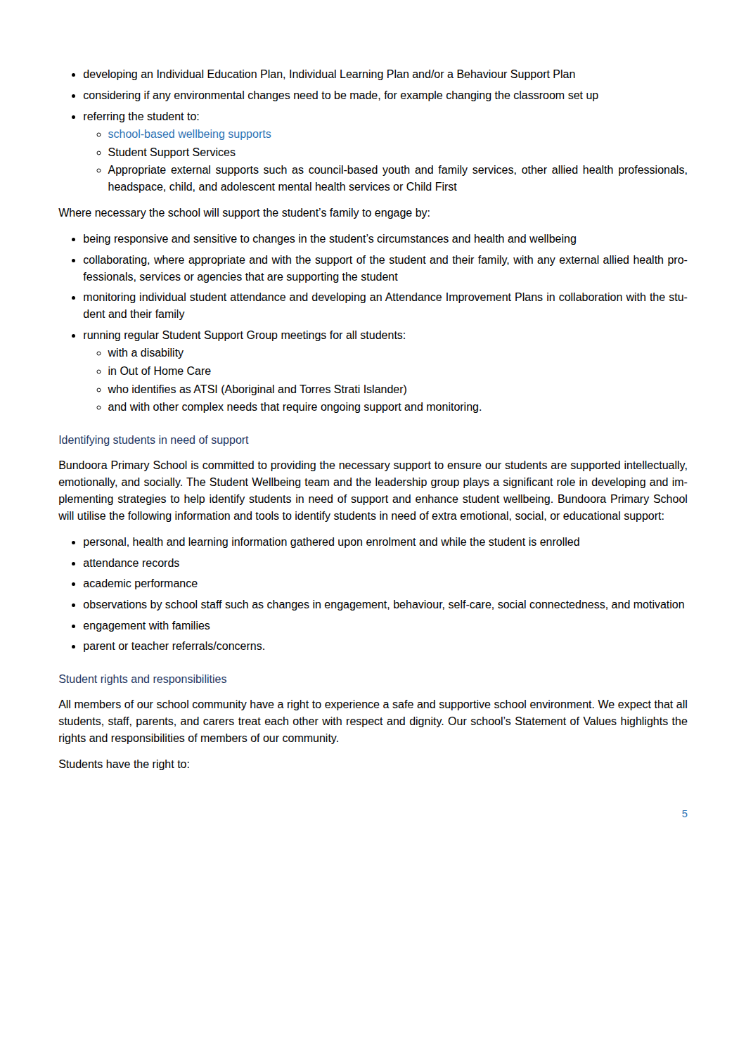developing an Individual Education Plan, Individual Learning Plan and/or a Behaviour Support Plan
considering if any environmental changes need to be made, for example changing the classroom set up
referring the student to:
school-based wellbeing supports
Student Support Services
Appropriate external supports such as council-based youth and family services, other allied health professionals, headspace, child, and adolescent mental health services or Child First
Where necessary the school will support the student’s family to engage by:
being responsive and sensitive to changes in the student’s circumstances and health and wellbeing
collaborating, where appropriate and with the support of the student and their family, with any external allied health professionals, services or agencies that are supporting the student
monitoring individual student attendance and developing an Attendance Improvement Plans in collaboration with the student and their family
running regular Student Support Group meetings for all students:
with a disability
in Out of Home Care
who identifies as ATSI (Aboriginal and Torres Strati Islander)
and with other complex needs that require ongoing support and monitoring.
Identifying students in need of support
Bundoora Primary School is committed to providing the necessary support to ensure our students are supported intellectually, emotionally, and socially. The Student Wellbeing team and the leadership group plays a significant role in developing and implementing strategies to help identify students in need of support and enhance student wellbeing. Bundoora Primary School will utilise the following information and tools to identify students in need of extra emotional, social, or educational support:
personal, health and learning information gathered upon enrolment and while the student is enrolled
attendance records
academic performance
observations by school staff such as changes in engagement, behaviour, self-care, social connectedness, and motivation
engagement with families
parent or teacher referrals/concerns.
Student rights and responsibilities
All members of our school community have a right to experience a safe and supportive school environment. We expect that all students, staff, parents, and carers treat each other with respect and dignity. Our school’s Statement of Values highlights the rights and responsibilities of members of our community.
Students have the right to:
5